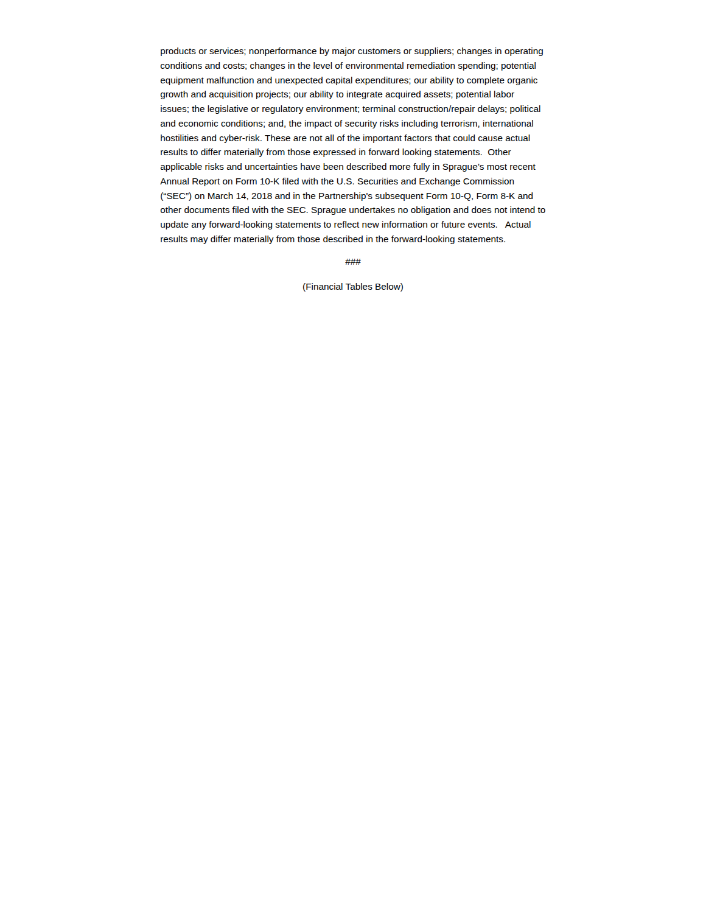products or services; nonperformance by major customers or suppliers; changes in operating conditions and costs; changes in the level of environmental remediation spending; potential equipment malfunction and unexpected capital expenditures; our ability to complete organic growth and acquisition projects; our ability to integrate acquired assets; potential labor issues; the legislative or regulatory environment; terminal construction/repair delays; political and economic conditions; and, the impact of security risks including terrorism, international hostilities and cyber-risk. These are not all of the important factors that could cause actual results to differ materially from those expressed in forward looking statements. Other applicable risks and uncertainties have been described more fully in Sprague’s most recent Annual Report on Form 10-K filed with the U.S. Securities and Exchange Commission (“SEC”) on March 14, 2018 and in the Partnership's subsequent Form 10-Q, Form 8-K and other documents filed with the SEC. Sprague undertakes no obligation and does not intend to update any forward-looking statements to reflect new information or future events. Actual results may differ materially from those described in the forward-looking statements.
###
(Financial Tables Below)